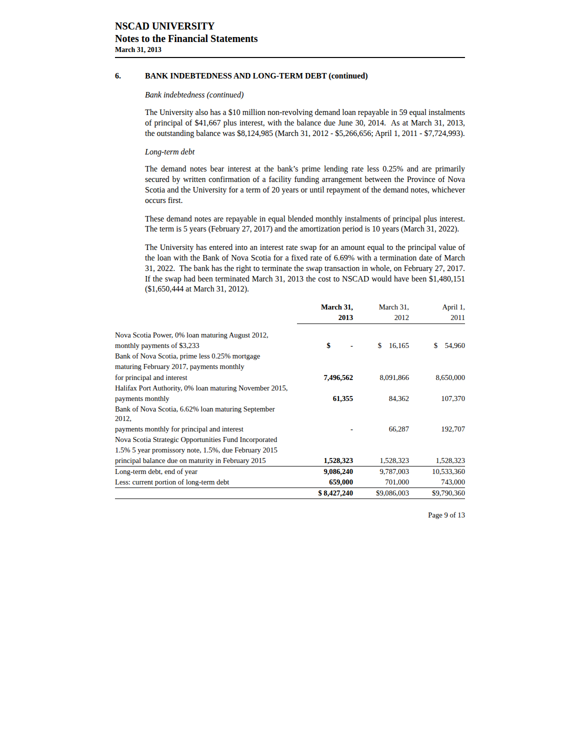NSCAD UNIVERSITY
Notes to the Financial Statements
March 31, 2013
6. BANK INDEBTEDNESS AND LONG-TERM DEBT (continued)
Bank indebtedness (continued)
The University also has a $10 million non-revolving demand loan repayable in 59 equal instalments of principal of $41,667 plus interest, with the balance due June 30, 2014. As at March 31, 2013, the outstanding balance was $8,124,985 (March 31, 2012 - $5,266,656; April 1, 2011 - $7,724,993).
Long-term debt
The demand notes bear interest at the bank’s prime lending rate less 0.25% and are primarily secured by written confirmation of a facility funding arrangement between the Province of Nova Scotia and the University for a term of 20 years or until repayment of the demand notes, whichever occurs first.
These demand notes are repayable in equal blended monthly instalments of principal plus interest. The term is 5 years (February 27, 2017) and the amortization period is 10 years (March 31, 2022).
The University has entered into an interest rate swap for an amount equal to the principal value of the loan with the Bank of Nova Scotia for a fixed rate of 6.69% with a termination date of March 31, 2022. The bank has the right to terminate the swap transaction in whole, on February 27, 2017. If the swap had been terminated March 31, 2013 the cost to NSCAD would have been $1,480,151 ($1,650,444 at March 31, 2012).
| | March 31, | March 31, | April 1, |
| --- | --- | --- | --- |
| | 2013 | 2012 | 2011 |
| Nova Scotia Power, 0% loan maturing August 2012, | | | |
| monthly payments of $3,233 | $ - | $ 16,165 | $ 54,960 |
| Bank of Nova Scotia, prime less 0.25% mortgage | | | |
| maturing February 2017, payments monthly | | | |
| for principal and interest | 7,496,562 | 8,091,866 | 8,650,000 |
| Halifax Port Authority, 0% loan maturing November 2015, | | | |
| payments monthly | 61,355 | 84,362 | 107,370 |
| Bank of Nova Scotia, 6.62% loan maturing September 2012, | | | |
| payments monthly for principal and interest | - | 66,287 | 192,707 |
| Nova Scotia Strategic Opportunities Fund Incorporated | | | |
| 1.5% 5 year promissory note, 1.5%, due February 2015 | | | |
| principal balance due on maturity in February 2015 | 1,528,323 | 1,528,323 | 1,528,323 |
| Long-term debt, end of year | 9,086,240 | 9,787,003 | 10,533,360 |
| Less: current portion of long-term debt | 659,000 | 701,000 | 743,000 |
| | $ 8,427,240 | $9,086,003 | $9,790,360 |
Page 9 of 13